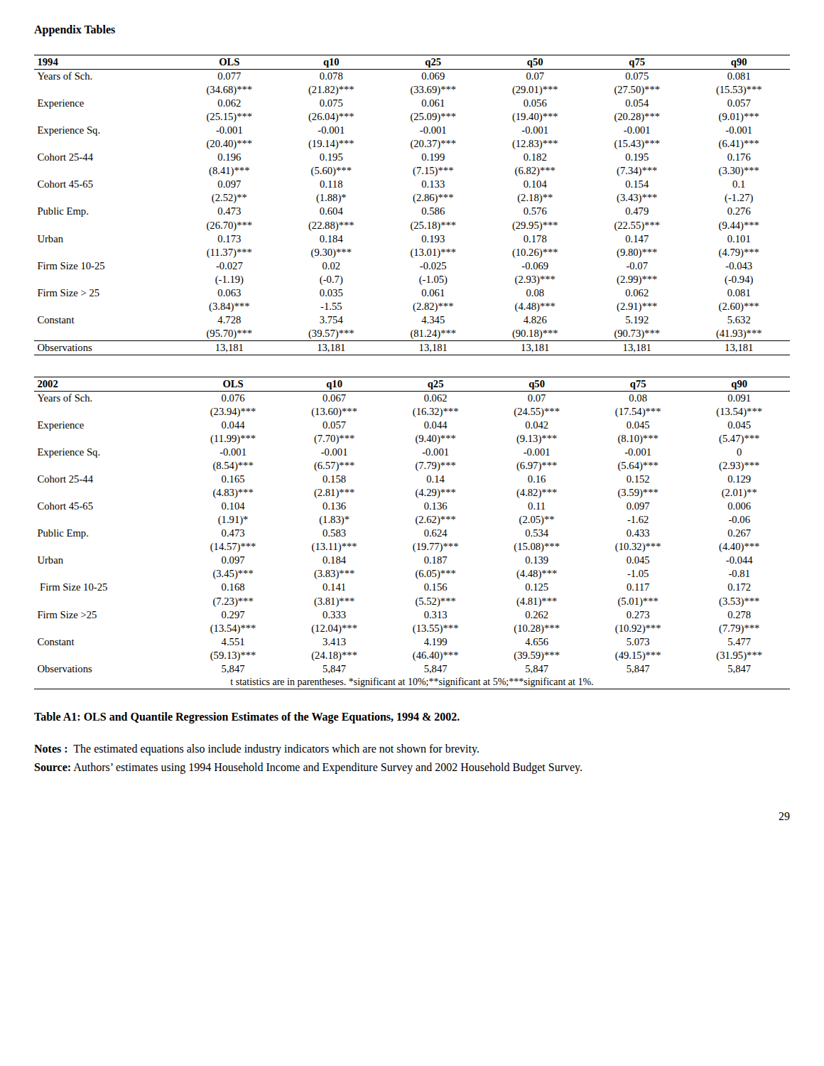Appendix Tables
| 1994 | OLS | q10 | q25 | q50 | q75 | q90 |
| --- | --- | --- | --- | --- | --- | --- |
| Years of Sch. | 0.077 | 0.078 | 0.069 | 0.07 | 0.075 | 0.081 |
| | (34.68)*** | (21.82)*** | (33.69)*** | (29.01)*** | (27.50)*** | (15.53)*** |
| Experience | 0.062 | 0.075 | 0.061 | 0.056 | 0.054 | 0.057 |
| | (25.15)*** | (26.04)*** | (25.09)*** | (19.40)*** | (20.28)*** | (9.01)*** |
| Experience Sq. | -0.001 | -0.001 | -0.001 | -0.001 | -0.001 | -0.001 |
| | (20.40)*** | (19.14)*** | (20.37)*** | (12.83)*** | (15.43)*** | (6.41)*** |
| Cohort 25-44 | 0.196 | 0.195 | 0.199 | 0.182 | 0.195 | 0.176 |
| | (8.41)*** | (5.60)*** | (7.15)*** | (6.82)*** | (7.34)*** | (3.30)*** |
| Cohort 45-65 | 0.097 | 0.118 | 0.133 | 0.104 | 0.154 | 0.1 |
| | (2.52)** | (1.88)* | (2.86)*** | (2.18)** | (3.43)*** | (-1.27) |
| Public Emp. | 0.473 | 0.604 | 0.586 | 0.576 | 0.479 | 0.276 |
| | (26.70)*** | (22.88)*** | (25.18)*** | (29.95)*** | (22.55)*** | (9.44)*** |
| Urban | 0.173 | 0.184 | 0.193 | 0.178 | 0.147 | 0.101 |
| | (11.37)*** | (9.30)*** | (13.01)*** | (10.26)*** | (9.80)*** | (4.79)*** |
| Firm Size 10-25 | -0.027 | 0.02 | -0.025 | -0.069 | -0.07 | -0.043 |
| | (-1.19) | (-0.7) | (-1.05) | (2.93)*** | (2.99)*** | (-0.94) |
| Firm Size > 25 | 0.063 | 0.035 | 0.061 | 0.08 | 0.062 | 0.081 |
| | (3.84)*** | -1.55 | (2.82)*** | (4.48)*** | (2.91)*** | (2.60)*** |
| Constant | 4.728 | 3.754 | 4.345 | 4.826 | 5.192 | 5.632 |
| | (95.70)*** | (39.57)*** | (81.24)*** | (90.18)*** | (90.73)*** | (41.93)*** |
| Observations | 13,181 | 13,181 | 13,181 | 13,181 | 13,181 | 13,181 |
| 2002 | OLS | q10 | q25 | q50 | q75 | q90 |
| --- | --- | --- | --- | --- | --- | --- |
| Years of Sch. | 0.076 | 0.067 | 0.062 | 0.07 | 0.08 | 0.091 |
| | (23.94)*** | (13.60)*** | (16.32)*** | (24.55)*** | (17.54)*** | (13.54)*** |
| Experience | 0.044 | 0.057 | 0.044 | 0.042 | 0.045 | 0.045 |
| | (11.99)*** | (7.70)*** | (9.40)*** | (9.13)*** | (8.10)*** | (5.47)*** |
| Experience Sq. | -0.001 | -0.001 | -0.001 | -0.001 | -0.001 | 0 |
| | (8.54)*** | (6.57)*** | (7.79)*** | (6.97)*** | (5.64)*** | (2.93)*** |
| Cohort 25-44 | 0.165 | 0.158 | 0.14 | 0.16 | 0.152 | 0.129 |
| | (4.83)*** | (2.81)*** | (4.29)*** | (4.82)*** | (3.59)*** | (2.01)** |
| Cohort 45-65 | 0.104 | 0.136 | 0.136 | 0.11 | 0.097 | 0.006 |
| | (1.91)* | (1.83)* | (2.62)*** | (2.05)** | -1.62 | -0.06 |
| Public Emp. | 0.473 | 0.583 | 0.624 | 0.534 | 0.433 | 0.267 |
| | (14.57)*** | (13.11)*** | (19.77)*** | (15.08)*** | (10.32)*** | (4.40)*** |
| Urban | 0.097 | 0.184 | 0.187 | 0.139 | 0.045 | -0.044 |
| | (3.45)*** | (3.83)*** | (6.05)*** | (4.48)*** | -1.05 | -0.81 |
| Firm Size 10-25 | 0.168 | 0.141 | 0.156 | 0.125 | 0.117 | 0.172 |
| | (7.23)*** | (3.81)*** | (5.52)*** | (4.81)*** | (5.01)*** | (3.53)*** |
| Firm Size >25 | 0.297 | 0.333 | 0.313 | 0.262 | 0.273 | 0.278 |
| | (13.54)*** | (12.04)*** | (13.55)*** | (10.28)*** | (10.92)*** | (7.79)*** |
| Constant | 4.551 | 3.413 | 4.199 | 4.656 | 5.073 | 5.477 |
| | (59.13)*** | (24.18)*** | (46.40)*** | (39.59)*** | (49.15)*** | (31.95)*** |
| Observations | 5,847 | 5,847 | 5,847 | 5,847 | 5,847 | 5,847 |
| t statistics are in parentheses. *significant at 10%;**significant at 5%;***significant at 1%. |
Table A1: OLS and Quantile Regression Estimates of the Wage Equations, 1994 & 2002.
Notes : The estimated equations also include industry indicators which are not shown for brevity.
Source: Authors’ estimates using 1994 Household Income and Expenditure Survey and 2002 Household Budget Survey.
29